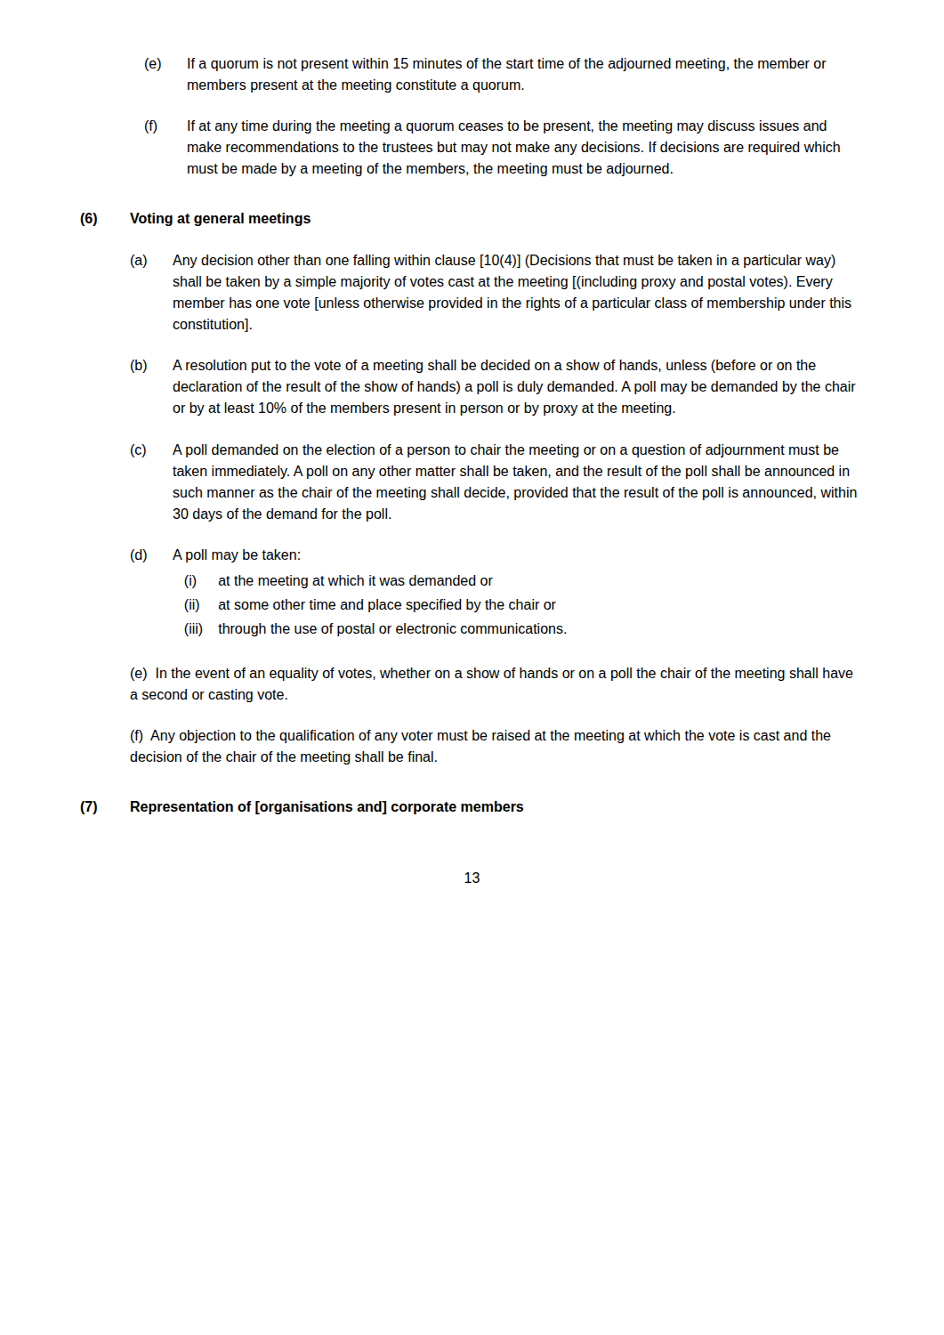(e)
If a quorum is not present within 15 minutes of the start time of the adjourned meeting, the member or members present at the meeting constitute a quorum.
(f)
If at any time during the meeting a quorum ceases to be present, the meeting may discuss issues and make recommendations to the trustees but may not make any decisions. If decisions are required which must be made by a meeting of the members, the meeting must be adjourned.
(6)
Voting at general meetings
(a)
Any decision other than one falling within clause [10(4)] (Decisions that must be taken in a particular way) shall be taken by a simple majority of votes cast at the meeting [(including proxy and postal votes). Every member has one vote [unless otherwise provided in the rights of a particular class of membership under this constitution].
(b)
A resolution put to the vote of a meeting shall be decided on a show of hands, unless (before or on the declaration of the result of the show of hands) a poll is duly demanded. A poll may be demanded by the chair or by at least 10% of the members present in person or by proxy at the meeting.
(c)
A poll demanded on the election of a person to chair the meeting or on a question of adjournment must be taken immediately. A poll on any other matter shall be taken, and the result of the poll shall be announced in such manner as the chair of the meeting shall decide, provided that the result of the poll is announced, within 30 days of the demand for the poll.
(d)
A poll may be taken:
(i) at the meeting at which it was demanded or
(ii) at some other time and place specified by the chair or
(iii) through the use of postal or electronic communications.
(e) In the event of an equality of votes, whether on a show of hands or on a poll the chair of the meeting shall have a second or casting vote.
(f) Any objection to the qualification of any voter must be raised at the meeting at which the vote is cast and the decision of the chair of the meeting shall be final.
(7)
Representation of [organisations and] corporate members
13